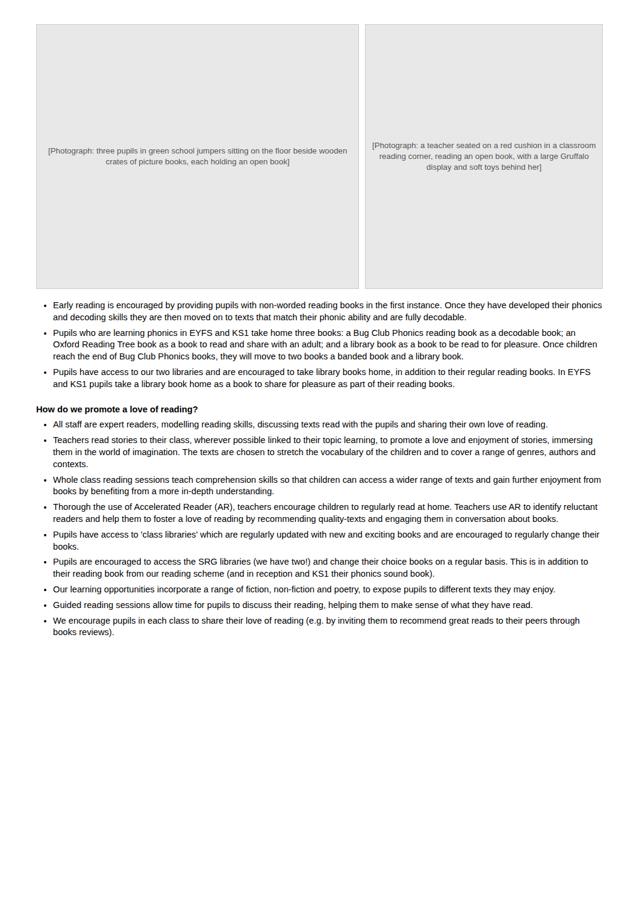[Photograph: three pupils in green school jumpers sitting on the floor beside wooden crates of picture books, each holding an open book]
[Photograph: a teacher seated on a red cushion in a classroom reading corner, reading an open book, with a large Gruffalo display and soft toys behind her]
Early reading is encouraged by providing pupils with non-worded reading books in the first instance. Once they have developed their phonics and decoding skills they are then moved on to texts that match their phonic ability and are fully decodable.
Pupils who are learning phonics in EYFS and KS1 take home three books: a Bug Club Phonics reading book as a decodable book; an Oxford Reading Tree book as a book to read and share with an adult; and a library book as a book to be read to for pleasure. Once children reach the end of Bug Club Phonics books, they will move to two books a banded book and a library book.
Pupils have access to our two libraries and are encouraged to take library books home, in addition to their regular reading books. In EYFS and KS1 pupils take a library book home as a book to share for pleasure as part of their reading books.
How do we promote a love of reading?
All staff are expert readers, modelling reading skills, discussing texts read with the pupils and sharing their own love of reading.
Teachers read stories to their class, wherever possible linked to their topic learning, to promote a love and enjoyment of stories, immersing them in the world of imagination. The texts are chosen to stretch the vocabulary of the children and to cover a range of genres, authors and contexts.
Whole class reading sessions teach comprehension skills so that children can access a wider range of texts and gain further enjoyment from books by benefiting from a more in-depth understanding.
Thorough the use of Accelerated Reader (AR), teachers encourage children to regularly read at home. Teachers use AR to identify reluctant readers and help them to foster a love of reading by recommending quality-texts and engaging them in conversation about books.
Pupils have access to 'class libraries' which are regularly updated with new and exciting books and are encouraged to regularly change their books.
Pupils are encouraged to access the SRG libraries (we have two!) and change their choice books on a regular basis. This is in addition to their reading book from our reading scheme (and in reception and KS1 their phonics sound book).
Our learning opportunities incorporate a range of fiction, non-fiction and poetry, to expose pupils to different texts they may enjoy.
Guided reading sessions allow time for pupils to discuss their reading, helping them to make sense of what they have read.
We encourage pupils in each class to share their love of reading (e.g. by inviting them to recommend great reads to their peers through books reviews).